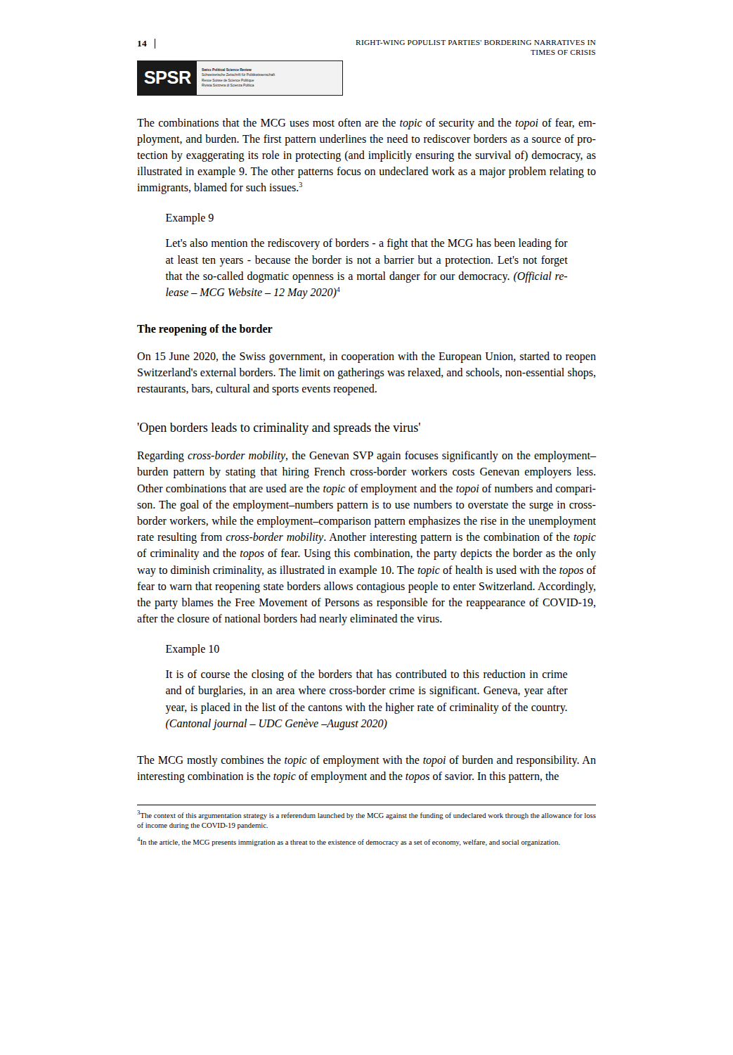14
Right-wing Populist Parties' Bordering Narratives in
Times of Crisis
SPSR
Swiss Political Science Review Schweizerische Zeitschrift für Politikwissenschaft Revue Suisse de Science Politique Rivista Svizzera di Scienza Politica
The combinations that the MCG uses most often are the topic of security and the topoi of fear, employment, and burden. The first pattern underlines the need to rediscover borders as a source of protection by exaggerating its role in protecting (and implicitly ensuring the survival of) democracy, as illustrated in example 9. The other patterns focus on undeclared work as a major problem relating to immigrants, blamed for such issues.3
Example 9
Let's also mention the rediscovery of borders - a fight that the MCG has been leading for at least ten years - because the border is not a barrier but a protection. Let's not forget that the so-called dogmatic openness is a mortal danger for our democracy. (Official release – MCG Website – 12 May 2020)4
The reopening of the border
On 15 June 2020, the Swiss government, in cooperation with the European Union, started to reopen Switzerland's external borders. The limit on gatherings was relaxed, and schools, non-essential shops, restaurants, bars, cultural and sports events reopened.
'Open borders leads to criminality and spreads the virus'
Regarding cross-border mobility, the Genevan SVP again focuses significantly on the employment–burden pattern by stating that hiring French cross-border workers costs Genevan employers less. Other combinations that are used are the topic of employment and the topoi of numbers and comparison. The goal of the employment–numbers pattern is to use numbers to overstate the surge in cross-border workers, while the employment–comparison pattern emphasizes the rise in the unemployment rate resulting from cross-border mobility. Another interesting pattern is the combination of the topic of criminality and the topos of fear. Using this combination, the party depicts the border as the only way to diminish criminality, as illustrated in example 10. The topic of health is used with the topos of fear to warn that reopening state borders allows contagious people to enter Switzerland. Accordingly, the party blames the Free Movement of Persons as responsible for the reappearance of COVID-19, after the closure of national borders had nearly eliminated the virus.
Example 10
It is of course the closing of the borders that has contributed to this reduction in crime and of burglaries, in an area where cross-border crime is significant. Geneva, year after year, is placed in the list of the cantons with the higher rate of criminality of the country. (Cantonal journal – UDC Genève –August 2020)
The MCG mostly combines the topic of employment with the topoi of burden and responsibility. An interesting combination is the topic of employment and the topos of savior. In this pattern, the
3The context of this argumentation strategy is a referendum launched by the MCG against the funding of undeclared work through the allowance for loss of income during the COVID-19 pandemic.
4In the article, the MCG presents immigration as a threat to the existence of democracy as a set of economy, welfare, and social organization.